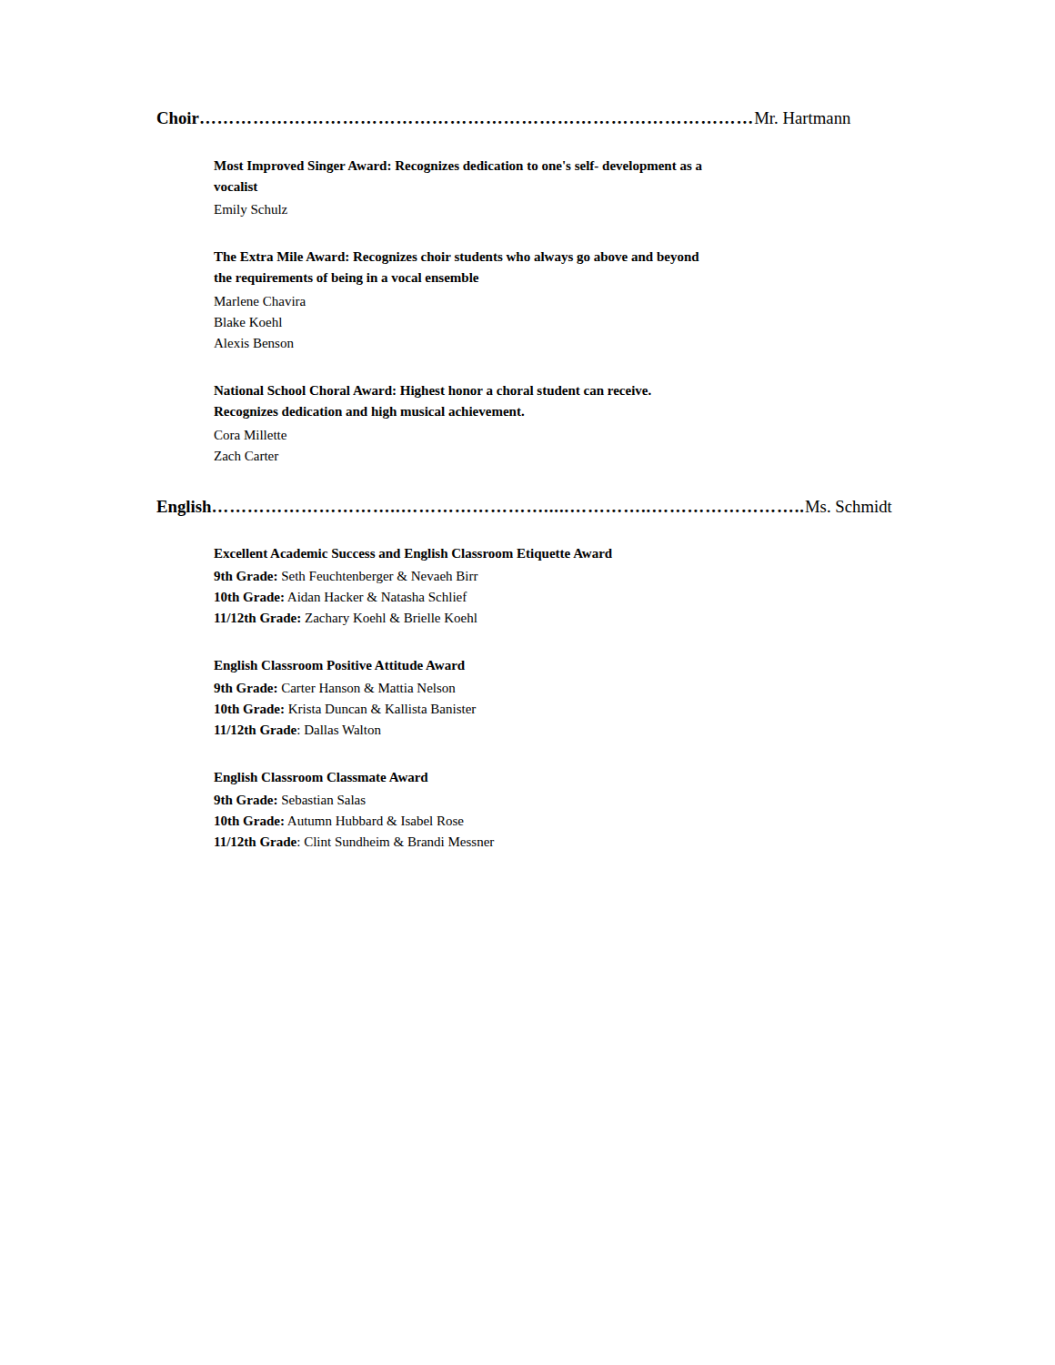Choir…………………………………………………………………………………Mr. Hartmann
Most Improved Singer Award: Recognizes dedication to one's self- development as a vocalist
Emily Schulz
The Extra Mile Award: Recognizes choir students who always go above and beyond the requirements of being in a vocal ensemble
Marlene Chavira
Blake Koehl
Alexis Benson
National School Choral Award: Highest honor a choral student can receive. Recognizes dedication and high musical achievement.
Cora Millette
Zach Carter
English…………………………..…………………….....…………..…………………….. Ms. Schmidt
Excellent Academic Success and English Classroom Etiquette Award
9th Grade: Seth Feuchtenberger & Nevaeh Birr
10th Grade: Aidan Hacker & Natasha Schlief
11/12th Grade: Zachary Koehl & Brielle Koehl
English Classroom Positive Attitude Award
9th Grade: Carter Hanson & Mattia Nelson
10th Grade: Krista Duncan & Kallista Banister
11/12th Grade: Dallas Walton
English Classroom Classmate Award
9th Grade: Sebastian Salas
10th Grade: Autumn Hubbard & Isabel Rose
11/12th Grade: Clint Sundheim & Brandi Messner